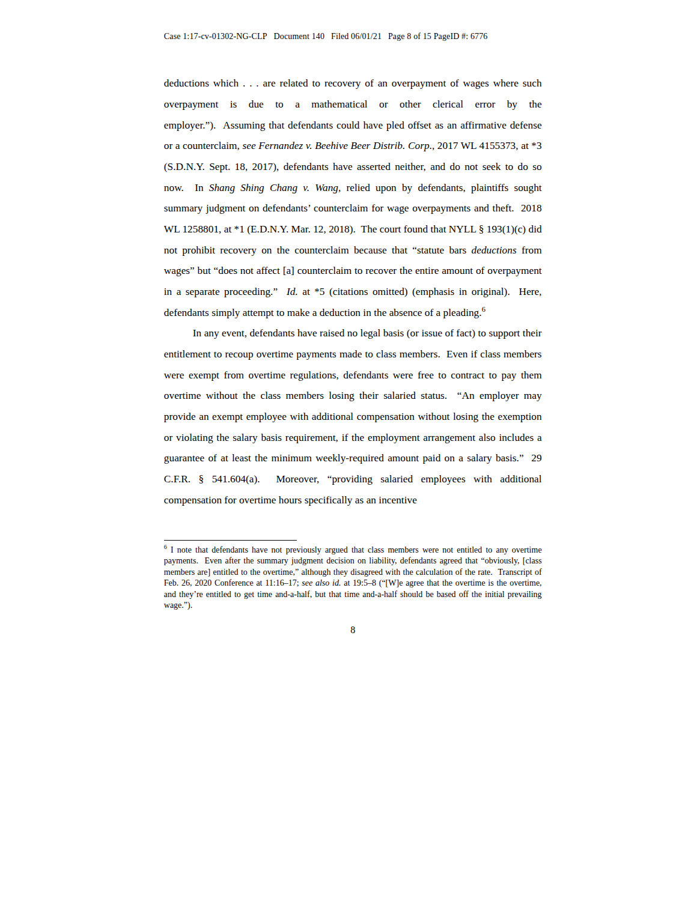Case 1:17-cv-01302-NG-CLP Document 140 Filed 06/01/21 Page 8 of 15 PageID #: 6776
deductions which . . . are related to recovery of an overpayment of wages where such overpayment is due to a mathematical or other clerical error by the employer.”). Assuming that defendants could have pled offset as an affirmative defense or a counterclaim, see Fernandez v. Beehive Beer Distrib. Corp., 2017 WL 4155373, at *3 (S.D.N.Y. Sept. 18, 2017), defendants have asserted neither, and do not seek to do so now. In Shang Shing Chang v. Wang, relied upon by defendants, plaintiffs sought summary judgment on defendants’ counterclaim for wage overpayments and theft. 2018 WL 1258801, at *1 (E.D.N.Y. Mar. 12, 2018). The court found that NYLL § 193(1)(c) did not prohibit recovery on the counterclaim because that “statute bars deductions from wages” but “does not affect [a] counterclaim to recover the entire amount of overpayment in a separate proceeding.” Id. at *5 (citations omitted) (emphasis in original). Here, defendants simply attempt to make a deduction in the absence of a pleading.6
In any event, defendants have raised no legal basis (or issue of fact) to support their entitlement to recoup overtime payments made to class members. Even if class members were exempt from overtime regulations, defendants were free to contract to pay them overtime without the class members losing their salaried status. “An employer may provide an exempt employee with additional compensation without losing the exemption or violating the salary basis requirement, if the employment arrangement also includes a guarantee of at least the minimum weekly-required amount paid on a salary basis.” 29 C.F.R. § 541.604(a). Moreover, “providing salaried employees with additional compensation for overtime hours specifically as an incentive
6 I note that defendants have not previously argued that class members were not entitled to any overtime payments. Even after the summary judgment decision on liability, defendants agreed that “obviously, [class members are] entitled to the overtime,” although they disagreed with the calculation of the rate. Transcript of Feb. 26, 2020 Conference at 11:16–17; see also id. at 19:5–8 (“[W]e agree that the overtime is the overtime, and they’re entitled to get time and-a-half, but that time and-a-half should be based off the initial prevailing wage.”).
8